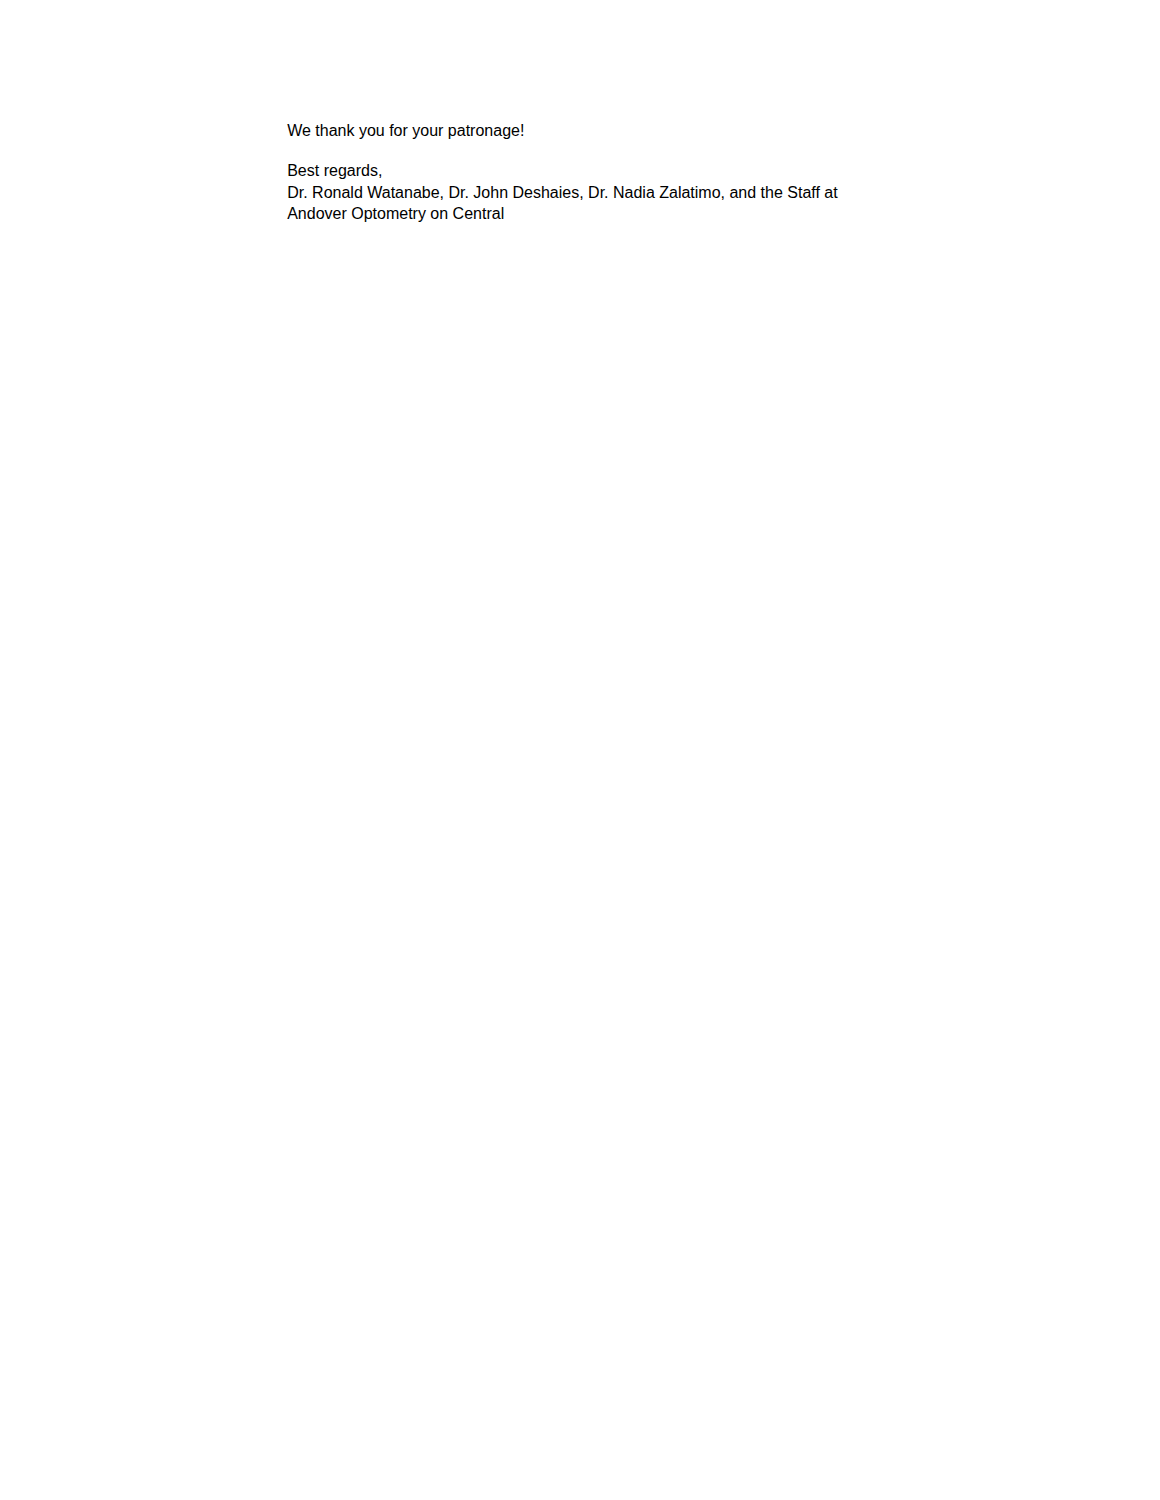We thank you for your patronage!
Best regards,
Dr. Ronald Watanabe, Dr. John Deshaies, Dr. Nadia Zalatimo, and the Staff at Andover Optometry on Central